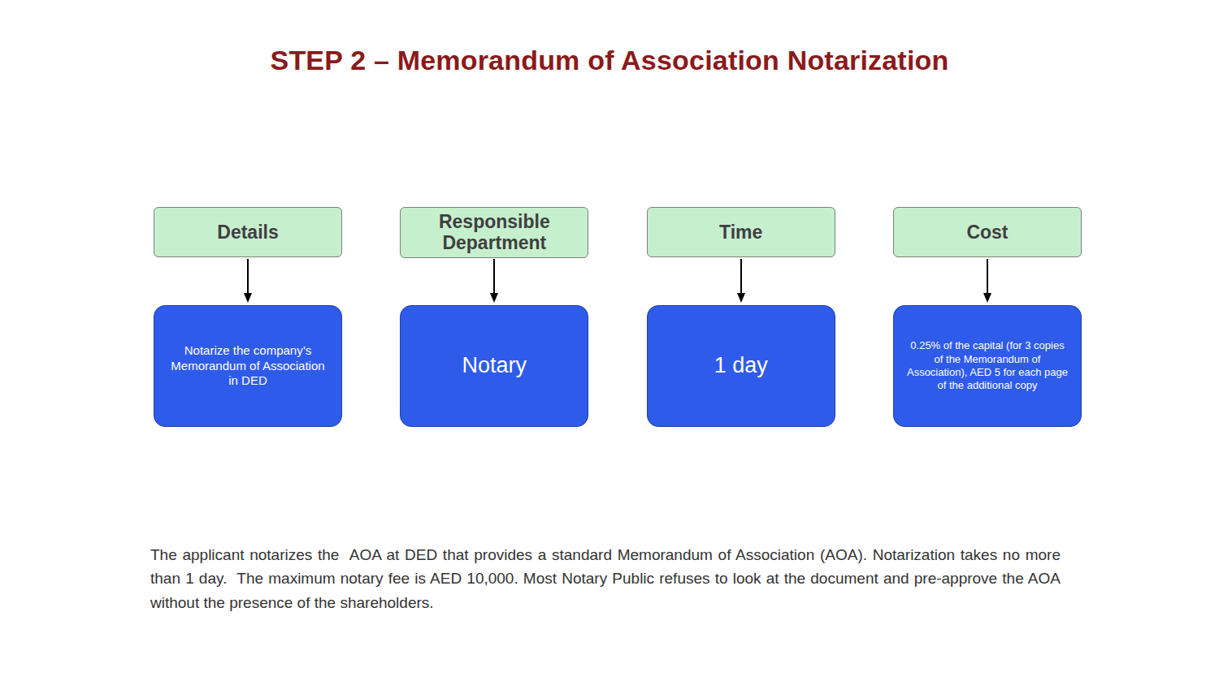STEP 2 – Memorandum of Association Notarization
Details
Responsible
Department
Time
Cost
Notarize the company’s Memorandum of Association in DED
Notary
1 day
0.25% of the capital (for 3 copies of the Memorandum of Association), AED 5 for each page of the additional copy
The applicant notarizes the AOA at DED that provides a standard Memorandum of Association (AOA). Notarization takes no more than 1 day. The maximum notary fee is AED 10,000. Most Notary Public refuses to look at the document and pre-approve the AOA without the presence of the shareholders.